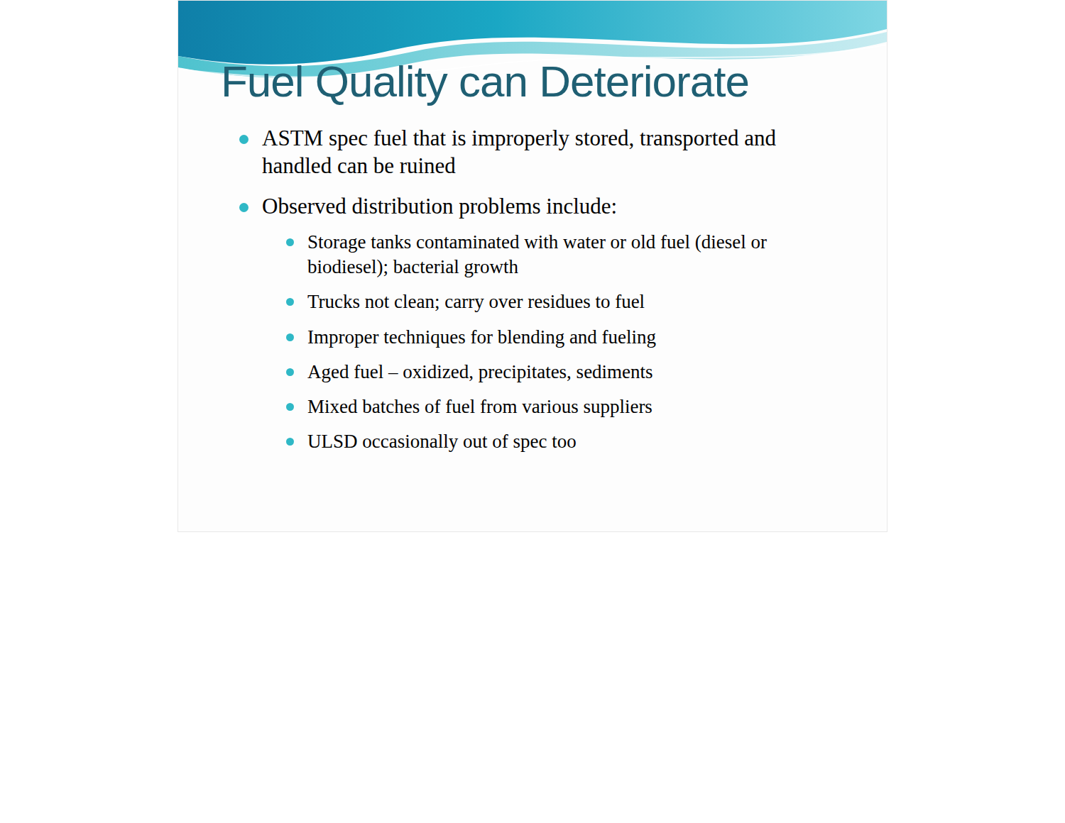Fuel Quality can Deteriorate
ASTM spec fuel that is improperly stored, transported and handled can be ruined
Observed distribution problems include:
Storage tanks contaminated with water or old fuel (diesel or biodiesel); bacterial growth
Trucks not clean; carry over residues to fuel
Improper techniques for blending and fueling
Aged fuel – oxidized, precipitates, sediments
Mixed batches of fuel from various suppliers
ULSD occasionally out of spec too